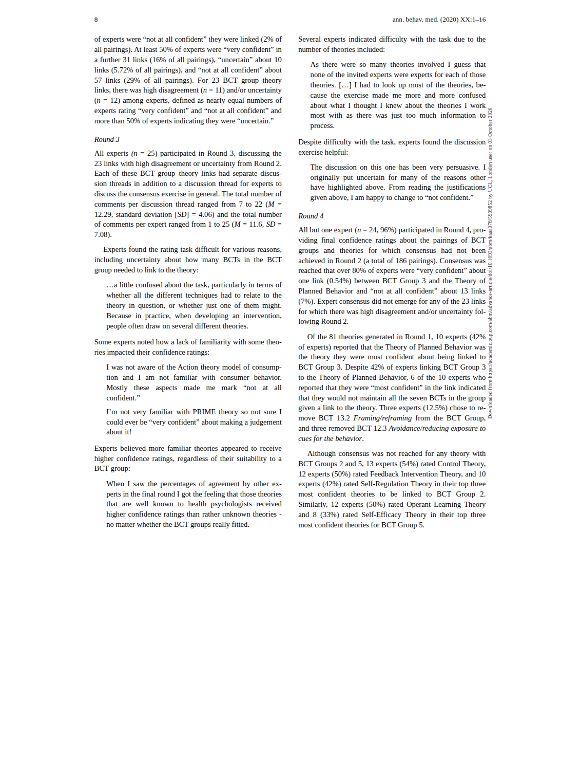8 ann. behav. med. (2020) XX:1–16
Downloaded from https://academic.oup.com/abm/advance-article/doi/10.1093/abm/kaaa078/5909852 by UCL, London user on 03 October 2020
of experts were “not at all confident” they were linked (2% of all pairings). At least 50% of experts were “very confident” in a further 31 links (16% of all pairings), “uncertain” about 10 links (5.72% of all pairings), and “not at all confident” about 57 links (29% of all pairings). For 23 BCT group–theory links, there was high disagreement (n = 11) and/or uncertainty (n = 12) among experts, defined as nearly equal numbers of experts rating “very confident” and “not at all confident” and more than 50% of experts indicating they were “uncertain.”
Round 3
All experts (n = 25) participated in Round 3, discussing the 23 links with high disagreement or uncertainty from Round 2. Each of these BCT group–theory links had separate discussion threads in addition to a discussion thread for experts to discuss the consensus exercise in general. The total number of comments per discussion thread ranged from 7 to 22 (M = 12.29, standard deviation [SD] = 4.06) and the total number of comments per expert ranged from 1 to 25 (M = 11.6, SD = 7.08).
Experts found the rating task difficult for various reasons, including uncertainty about how many BCTs in the BCT group needed to link to the theory:
…a little confused about the task, particularly in terms of whether all the different techniques had to relate to the theory in question, or whether just one of them might. Because in practice, when developing an intervention, people often draw on several different theories.
Some experts noted how a lack of familiarity with some theories impacted their confidence ratings:
I was not aware of the Action theory model of consumption and I am not familiar with consumer behavior. Mostly these aspects made me mark “not at all confident.”
I’m not very familiar with PRIME theory so not sure I could ever be “very confident” about making a judgement about it!
Experts believed more familiar theories appeared to receive higher confidence ratings, regardless of their suitability to a BCT group:
When I saw the percentages of agreement by other experts in the final round I got the feeling that those theories that are well known to health psychologists received higher confidence ratings than rather unknown theories - no matter whether the BCT groups really fitted.
Several experts indicated difficulty with the task due to the number of theories included:
As there were so many theories involved I guess that none of the invited experts were experts for each of those theories. […] I had to look up most of the theories, because the exercise made me more and more confused about what I thought I knew about the theories I work most with as there was just too much information to process.
Despite difficulty with the task, experts found the discussion exercise helpful:
The discussion on this one has been very persuasive. I originally put uncertain for many of the reasons other have highlighted above. From reading the justifications given above, I am happy to change to “not confident.”
Round 4
All but one expert (n = 24, 96%) participated in Round 4, providing final confidence ratings about the pairings of BCT groups and theories for which consensus had not been achieved in Round 2 (a total of 186 pairings). Consensus was reached that over 80% of experts were “very confident” about one link (0.54%) between BCT Group 3 and the Theory of Planned Behavior and “not at all confident” about 13 links (7%). Expert consensus did not emerge for any of the 23 links for which there was high disagreement and/or uncertainty following Round 2.
Of the 81 theories generated in Round 1, 10 experts (42% of experts) reported that the Theory of Planned Behavior was the theory they were most confident about being linked to BCT Group 3. Despite 42% of experts linking BCT Group 3 to the Theory of Planned Behavior, 6 of the 10 experts who reported that they were “most confident” in the link indicated that they would not maintain all the seven BCTs in the group given a link to the theory. Three experts (12.5%) chose to remove BCT 13.2 Framing/reframing from the BCT Group, and three removed BCT 12.3 Avoidance/reducing exposure to cues for the behavior.
Although consensus was not reached for any theory with BCT Groups 2 and 5, 13 experts (54%) rated Control Theory, 12 experts (50%) rated Feedback Intervention Theory, and 10 experts (42%) rated Self-Regulation Theory in their top three most confident theories to be linked to BCT Group 2. Similarly, 12 experts (50%) rated Operant Learning Theory and 8 (33%) rated Self-Efficacy Theory in their top three most confident theories for BCT Group 5.